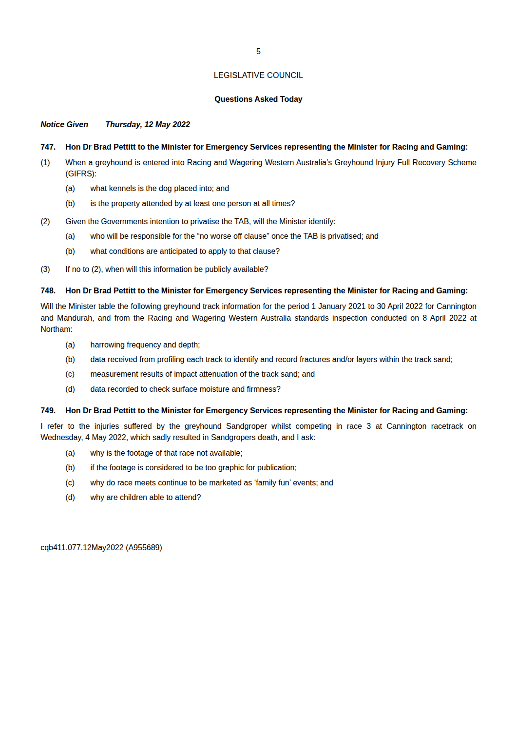5
LEGISLATIVE COUNCIL
Questions Asked Today
Notice Given Thursday, 12 May 2022
747. Hon Dr Brad Pettitt to the Minister for Emergency Services representing the Minister for Racing and Gaming:
(1) When a greyhound is entered into Racing and Wagering Western Australia’s Greyhound Injury Full Recovery Scheme (GIFRS):
(a) what kennels is the dog placed into; and
(b) is the property attended by at least one person at all times?
(2) Given the Governments intention to privatise the TAB, will the Minister identify:
(a) who will be responsible for the “no worse off clause” once the TAB is privatised; and
(b) what conditions are anticipated to apply to that clause?
(3) If no to (2), when will this information be publicly available?
748. Hon Dr Brad Pettitt to the Minister for Emergency Services representing the Minister for Racing and Gaming:
Will the Minister table the following greyhound track information for the period 1 January 2021 to 30 April 2022 for Cannington and Mandurah, and from the Racing and Wagering Western Australia standards inspection conducted on 8 April 2022 at Northam:
(a) harrowing frequency and depth;
(b) data received from profiling each track to identify and record fractures and/or layers within the track sand;
(c) measurement results of impact attenuation of the track sand; and
(d) data recorded to check surface moisture and firmness?
749. Hon Dr Brad Pettitt to the Minister for Emergency Services representing the Minister for Racing and Gaming:
I refer to the injuries suffered by the greyhound Sandgroper whilst competing in race 3 at Cannington racetrack on Wednesday, 4 May 2022, which sadly resulted in Sandgropers death, and I ask:
(a) why is the footage of that race not available;
(b) if the footage is considered to be too graphic for publication;
(c) why do race meets continue to be marketed as ‘family fun’ events; and
(d) why are children able to attend?
cqb411.077.12May2022 (A955689)